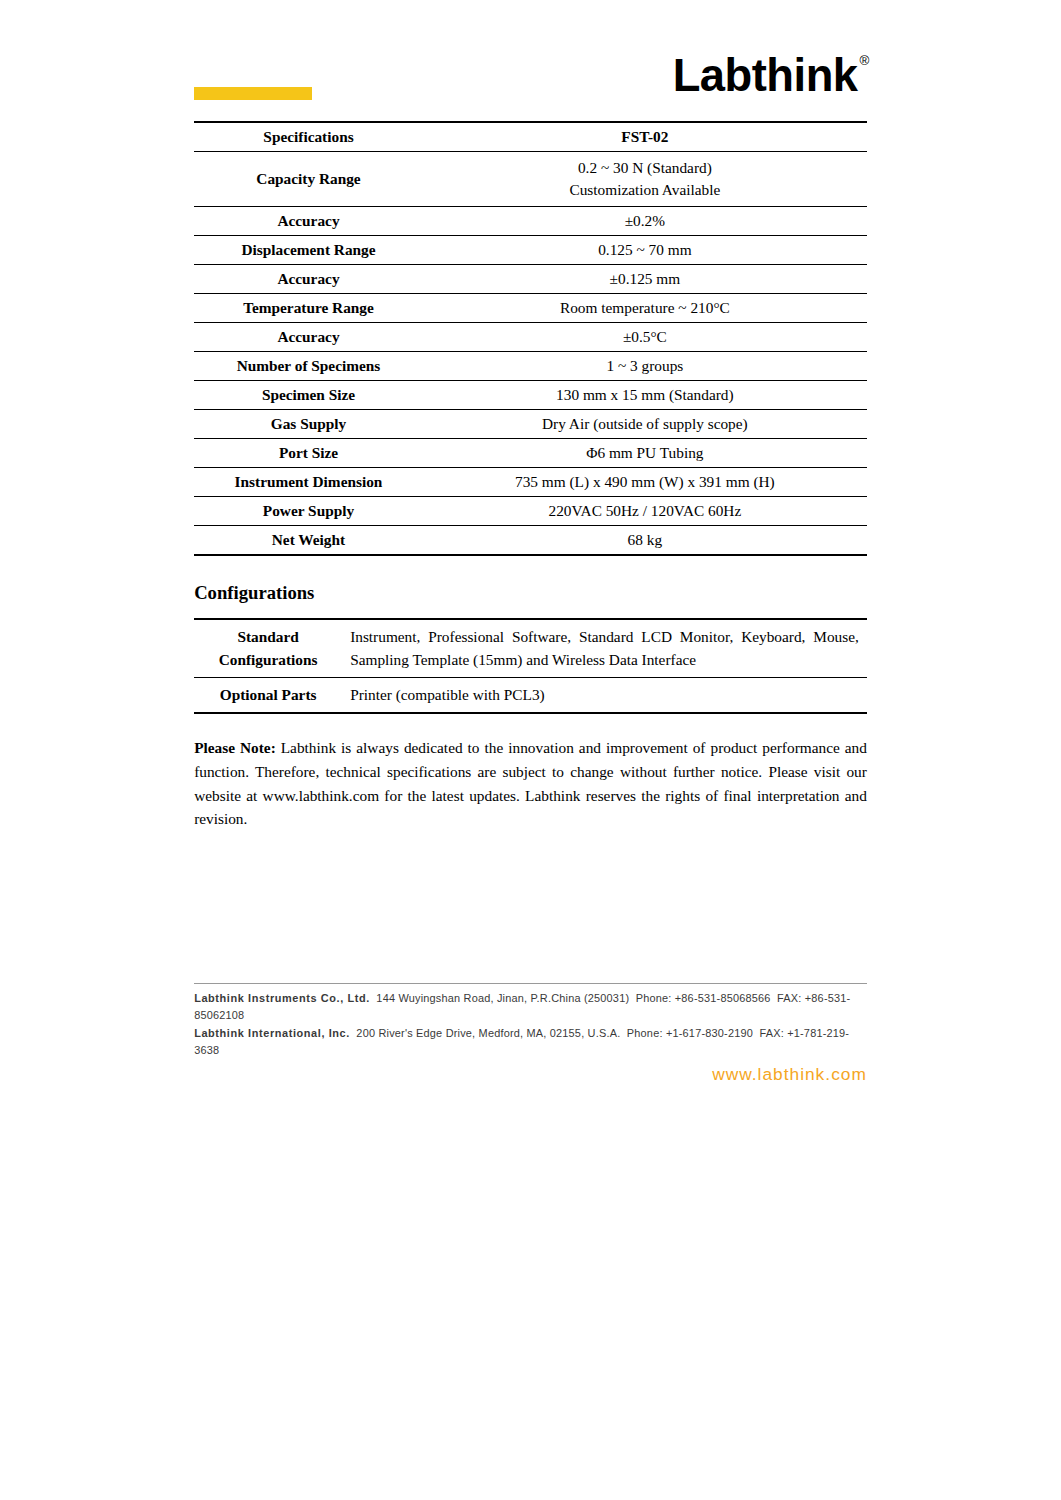Labthink®
| Specifications | FST-02 |
| --- | --- |
| Capacity Range | 0.2 ~ 30 N (Standard) Customization Available |
| Accuracy | ±0.2% |
| Displacement Range | 0.125 ~ 70 mm |
| Accuracy | ±0.125 mm |
| Temperature Range | Room temperature ~ 210°C |
| Accuracy | ±0.5°C |
| Number of Specimens | 1 ~ 3 groups |
| Specimen Size | 130 mm x 15 mm (Standard) |
| Gas Supply | Dry Air (outside of supply scope) |
| Port Size | Φ6 mm PU Tubing |
| Instrument Dimension | 735 mm (L) x 490 mm (W) x 391 mm (H) |
| Power Supply | 220VAC 50Hz / 120VAC 60Hz |
| Net Weight | 68 kg |
Configurations
| Standard Configurations | Instrument, Professional Software, Standard LCD Monitor, Keyboard, Mouse, Sampling Template (15mm) and Wireless Data Interface |
| Optional Parts | Printer (compatible with PCL3) |
Please Note: Labthink is always dedicated to the innovation and improvement of product performance and function. Therefore, technical specifications are subject to change without further notice. Please visit our website at www.labthink.com for the latest updates. Labthink reserves the rights of final interpretation and revision.
Labthink Instruments Co., Ltd. 144 Wuyingshan Road, Jinan, P.R.China (250031) Phone: +86-531-85068566 FAX: +86-531-85062108
Labthink International, Inc. 200 River's Edge Drive, Medford, MA, 02155, U.S.A. Phone: +1-617-830-2190 FAX: +1-781-219-3638
www. labthink. com